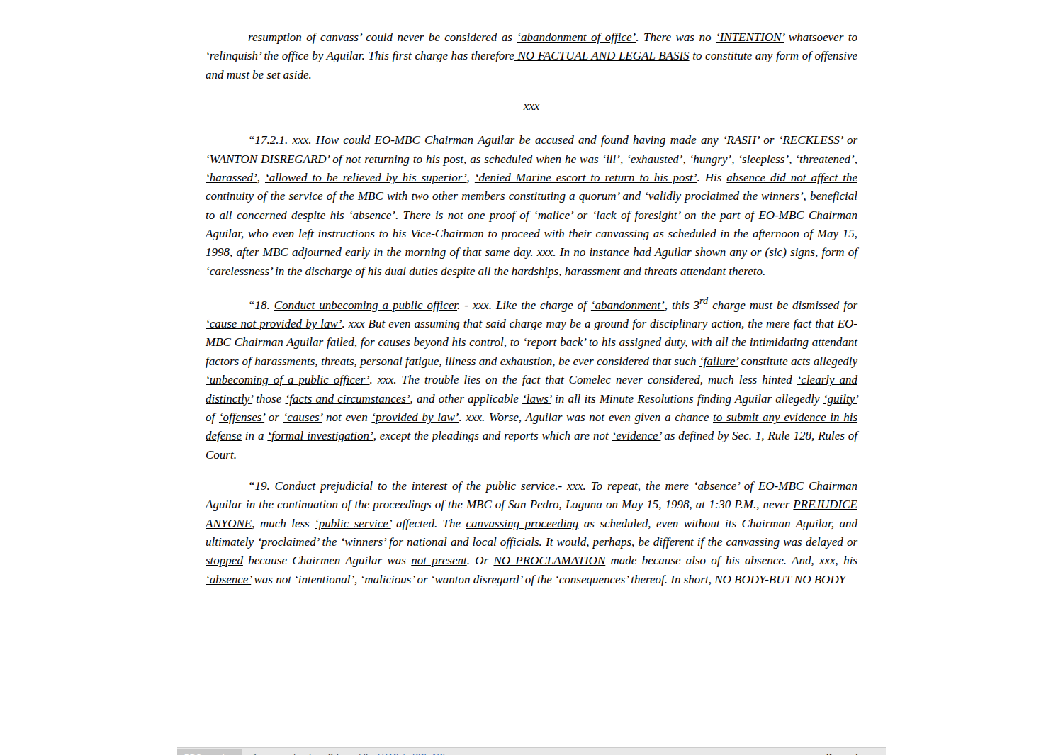resumption of canvass’ could never be considered as ‘abandonment of office’. There was no ‘INTENTION’ whatsoever to ‘relinquish’ the office by Aguilar. This first charge has therefore NO FACTUAL AND LEGAL BASIS to constitute any form of offensive and must be set aside.
xxx
“17.2.1. xxx. How could EO-MBC Chairman Aguilar be accused and found having made any ‘RASH’ or ‘RECKLESS’ or ‘WANTON DISREGARD’ of not returning to his post, as scheduled when he was ‘ill’, ‘exhausted’, ‘hungry’, ‘sleepless’, ‘threatened’, ‘harassed’, ‘allowed to be relieved by his superior’, ‘denied Marine escort to return to his post’. His absence did not affect the continuity of the service of the MBC with two other members constituting a quorum’ and ‘validly proclaimed the winners’, beneficial to all concerned despite his ‘absence’. There is not one proof of ‘malice’ or ‘lack of foresight’ on the part of EO-MBC Chairman Aguilar, who even left instructions to his Vice-Chairman to proceed with their canvassing as scheduled in the afternoon of May 15, 1998, after MBC adjourned early in the morning of that same day. xxx. In no instance had Aguilar shown any or (sic) signs, form of ‘carelessness’ in the discharge of his dual duties despite all the hardships, harassment and threats attendant thereto.
“18. Conduct unbecoming a public officer. - xxx. Like the charge of ‘abandonment’, this 3rd charge must be dismissed for ‘cause not provided by law’. xxx But even assuming that said charge may be a ground for disciplinary action, the mere fact that EO-MBC Chairman Aguilar failed, for causes beyond his control, to ‘report back’ to his assigned duty, with all the intimidating attendant factors of harassments, threats, personal fatigue, illness and exhaustion, be ever considered that such ‘failure’ constitute acts allegedly ‘unbecoming of a public officer’. xxx. The trouble lies on the fact that Comelec never considered, much less hinted ‘clearly and distinctly’ those ‘facts and circumstances’, and other applicable ‘laws’ in all its Minute Resolutions finding Aguilar allegedly ‘guilty’ of ‘offenses’ or ‘causes’ not even ‘provided by law’. xxx. Worse, Aguilar was not even given a chance to submit any evidence in his defense in a ‘formal investigation’, except the pleadings and reports which are not ‘evidence’ as defined by Sec. 1, Rule 128, Rules of Court.
“19. Conduct prejudicial to the interest of the public service.- xxx. To repeat, the mere ‘absence’ of EO-MBC Chairman Aguilar in the continuation of the proceedings of the MBC of San Pedro, Laguna on May 15, 1998, at 1:30 P.M., never PREJUDICE ANYONE, much less ‘public service’ affected. The canvassing proceeding as scheduled, even without its Chairman Aguilar, and ultimately ‘proclaimed’ the ‘winners’ for national and local officials. It would, perhaps, be different if the canvassing was delayed or stopped because Chairmen Aguilar was not present. Or NO PROCLAMATION made because also of his absence. And, xxx, his ‘absence’ was not ‘intentional’, ‘malicious’ or ‘wanton disregard’ of the ‘consequences’ thereof. In short, NO BODY-BUT NO BODY
PRO version Are you a developer? Try out the HTML to PDF API pdfcrowd.com